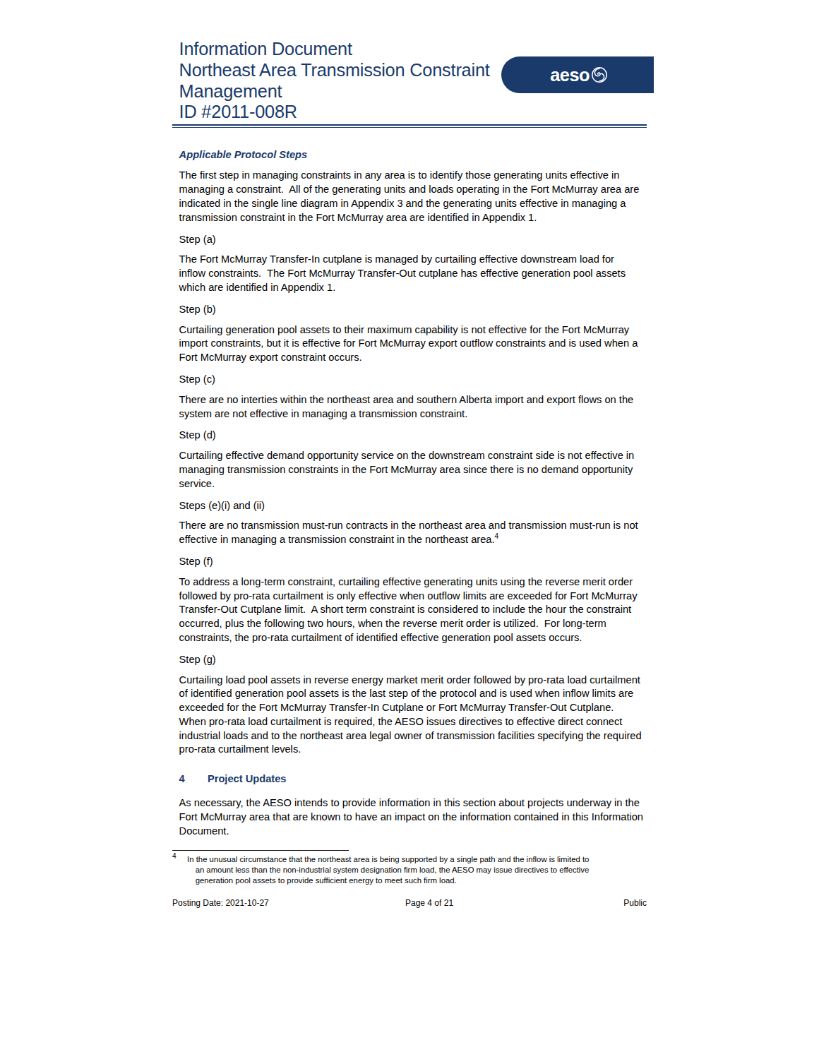Information Document
Northeast Area Transmission Constraint
Management
ID #2011-008R
aeso
Applicable Protocol Steps
The first step in managing constraints in any area is to identify those generating units effective in managing a constraint. All of the generating units and loads operating in the Fort McMurray area are indicated in the single line diagram in Appendix 3 and the generating units effective in managing a transmission constraint in the Fort McMurray area are identified in Appendix 1.
Step (a)
The Fort McMurray Transfer-In cutplane is managed by curtailing effective downstream load for inflow constraints. The Fort McMurray Transfer-Out cutplane has effective generation pool assets which are identified in Appendix 1.
Step (b)
Curtailing generation pool assets to their maximum capability is not effective for the Fort McMurray import constraints, but it is effective for Fort McMurray export outflow constraints and is used when a Fort McMurray export constraint occurs.
Step (c)
There are no interties within the northeast area and southern Alberta import and export flows on the system are not effective in managing a transmission constraint.
Step (d)
Curtailing effective demand opportunity service on the downstream constraint side is not effective in managing transmission constraints in the Fort McMurray area since there is no demand opportunity service.
Steps (e)(i) and (ii)
There are no transmission must-run contracts in the northeast area and transmission must-run is not effective in managing a transmission constraint in the northeast area.4
Step (f)
To address a long-term constraint, curtailing effective generating units using the reverse merit order followed by pro-rata curtailment is only effective when outflow limits are exceeded for Fort McMurray Transfer-Out Cutplane limit. A short term constraint is considered to include the hour the constraint occurred, plus the following two hours, when the reverse merit order is utilized. For long-term constraints, the pro-rata curtailment of identified effective generation pool assets occurs.
Step (g)
Curtailing load pool assets in reverse energy market merit order followed by pro-rata load curtailment of identified generation pool assets is the last step of the protocol and is used when inflow limits are exceeded for the Fort McMurray Transfer-In Cutplane or Fort McMurray Transfer-Out Cutplane. When pro-rata load curtailment is required, the AESO issues directives to effective direct connect industrial loads and to the northeast area legal owner of transmission facilities specifying the required pro-rata curtailment levels.
4 Project Updates
As necessary, the AESO intends to provide information in this section about projects underway in the Fort McMurray area that are known to have an impact on the information contained in this Information Document.
4
In the unusual circumstance that the northeast area is being supported by a single path and the inflow is limited to
an amount less than the non-industrial system designation firm load, the AESO may issue directives to effective
generation pool assets to provide sufficient energy to meet such firm load.
Posting Date: 2021-10-27
Page 4 of 21
Public